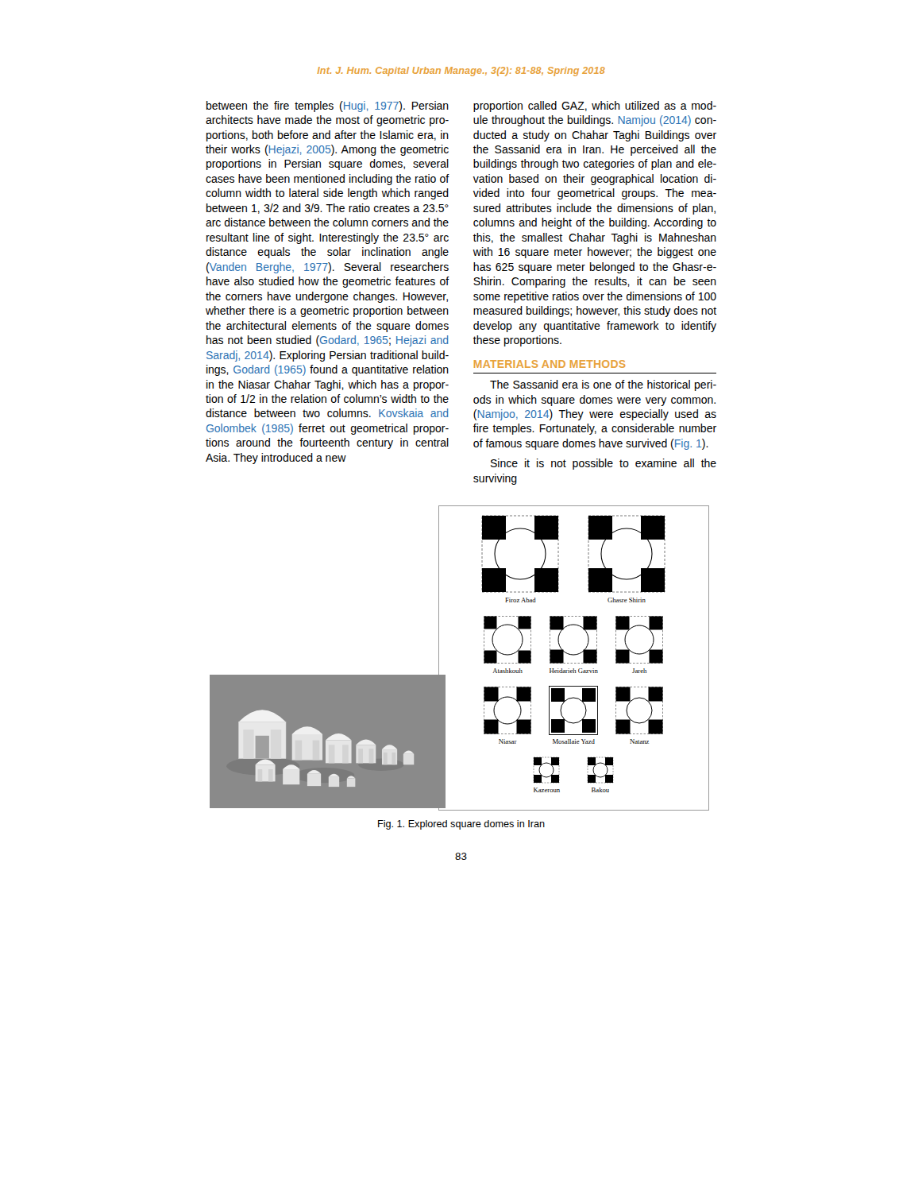Int. J. Hum. Capital Urban Manage., 3(2): 81-88, Spring 2018
between the fire temples (Hugi, 1977). Persian architects have made the most of geometric proportions, both before and after the Islamic era, in their works (Hejazi, 2005). Among the geometric proportions in Persian square domes, several cases have been mentioned including the ratio of column width to lateral side length which ranged between 1, 3/2 and 3/9. The ratio creates a 23.5° arc distance between the column corners and the resultant line of sight. Interestingly the 23.5° arc distance equals the solar inclination angle (Vanden Berghe, 1977). Several researchers have also studied how the geometric features of the corners have undergone changes. However, whether there is a geometric proportion between the architectural elements of the square domes has not been studied (Godard, 1965; Hejazi and Saradj, 2014). Exploring Persian traditional buildings, Godard (1965) found a quantitative relation in the Niasar Chahar Taghi, which has a proportion of 1/2 in the relation of column’s width to the distance between two columns. Kovskaia and Golombek (1985) ferret out geometrical proportions around the fourteenth century in central Asia. They introduced a new
proportion called GAZ, which utilized as a module throughout the buildings. Namjou (2014) conducted a study on Chahar Taghi Buildings over the Sassanid era in Iran. He perceived all the buildings through two categories of plan and elevation based on their geographical location divided into four geometrical groups. The measured attributes include the dimensions of plan, columns and height of the building. According to this, the smallest Chahar Taghi is Mahneshan with 16 square meter however; the biggest one has 625 square meter belonged to the Ghasr-e-Shirin. Comparing the results, it can be seen some repetitive ratios over the dimensions of 100 measured buildings; however, this study does not develop any quantitative framework to identify these proportions.
MATERIALS AND METHODS
The Sassanid era is one of the historical periods in which square domes were very common. (Namjoo, 2014) They were especially used as fire temples. Fortunately, a considerable number of famous square domes have survived (Fig. 1).
Since it is not possible to examine all the surviving
Firoz Abad
Ghasre Shirin
Atashkouh
Heidarieh Gazvin
Jareh
Niasar
Mosallaie Yazd
Natanz
Kazeroun
Bakou
Fig. 1. Explored square domes in Iran
83